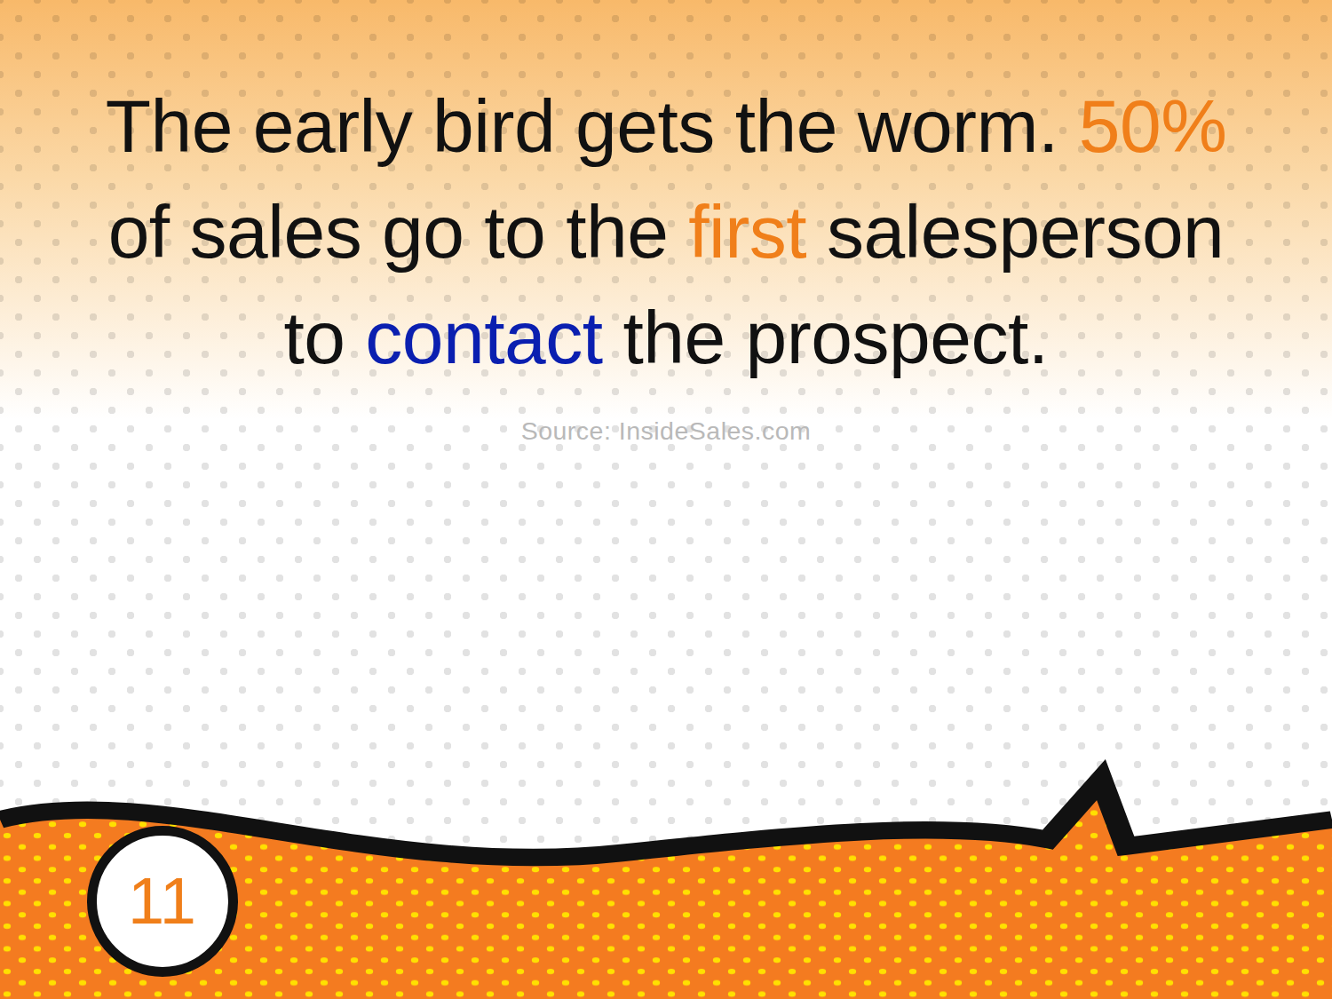The early bird gets the worm. 50% of sales go to the first salesperson to contact the prospect.
Source: InsideSales.com
11